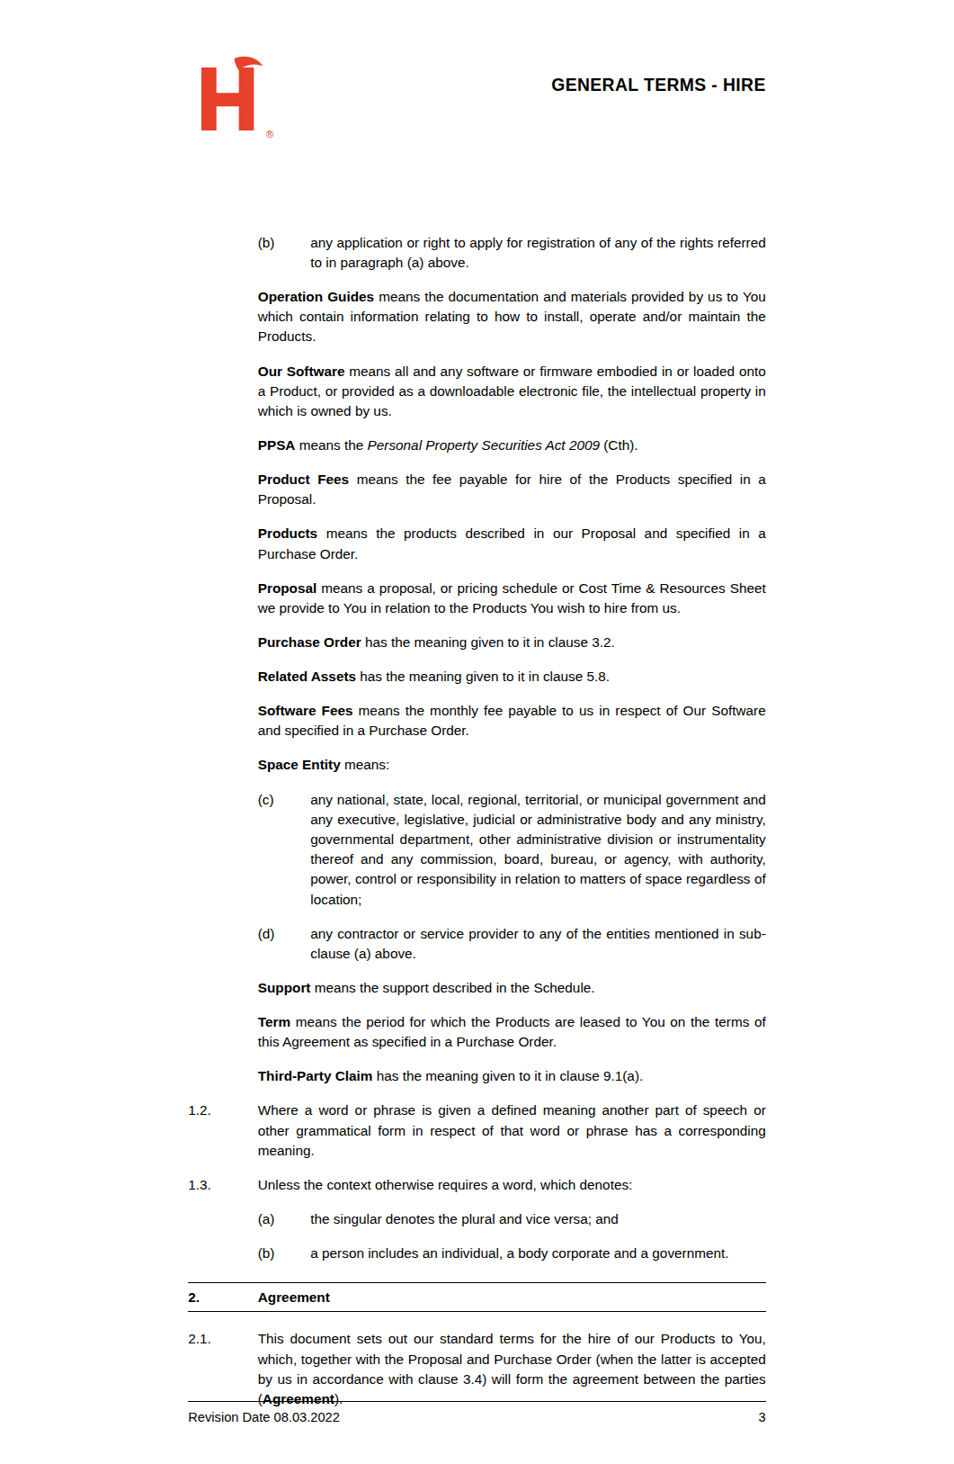®
GENERAL TERMS - HIRE
(b)
any application or right to apply for registration of any of the rights referred to in paragraph (a) above.
Operation Guides means the documentation and materials provided by us to You which contain information relating to how to install, operate and/or maintain the Products.
Our Software means all and any software or firmware embodied in or loaded onto a Product, or provided as a downloadable electronic file, the intellectual property in which is owned by us.
PPSA means the Personal Property Securities Act 2009 (Cth).
Product Fees means the fee payable for hire of the Products specified in a Proposal.
Products means the products described in our Proposal and specified in a Purchase Order.
Proposal means a proposal, or pricing schedule or Cost Time & Resources Sheet we provide to You in relation to the Products You wish to hire from us.
Purchase Order has the meaning given to it in clause 3.2.
Related Assets has the meaning given to it in clause 5.8.
Software Fees means the monthly fee payable to us in respect of Our Software and specified in a Purchase Order.
Space Entity means:
(c)
any national, state, local, regional, territorial, or municipal government and any executive, legislative, judicial or administrative body and any ministry, governmental department, other administrative division or instrumentality thereof and any commission, board, bureau, or agency, with authority, power, control or responsibility in relation to matters of space regardless of location;
(d)
any contractor or service provider to any of the entities mentioned in sub-clause (a) above.
Support means the support described in the Schedule.
Term means the period for which the Products are leased to You on the terms of this Agreement as specified in a Purchase Order.
Third-Party Claim has the meaning given to it in clause 9.1(a).
1.2.
Where a word or phrase is given a defined meaning another part of speech or other grammatical form in respect of that word or phrase has a corresponding meaning.
1.3.
Unless the context otherwise requires a word, which denotes:
(a)
the singular denotes the plural and vice versa; and
(b)
a person includes an individual, a body corporate and a government.
2.
Agreement
2.1.
This document sets out our standard terms for the hire of our Products to You, which, together with the Proposal and Purchase Order (when the latter is accepted by us in accordance with clause 3.4) will form the agreement between the parties (Agreement).
Revision Date 08.03.2022 3